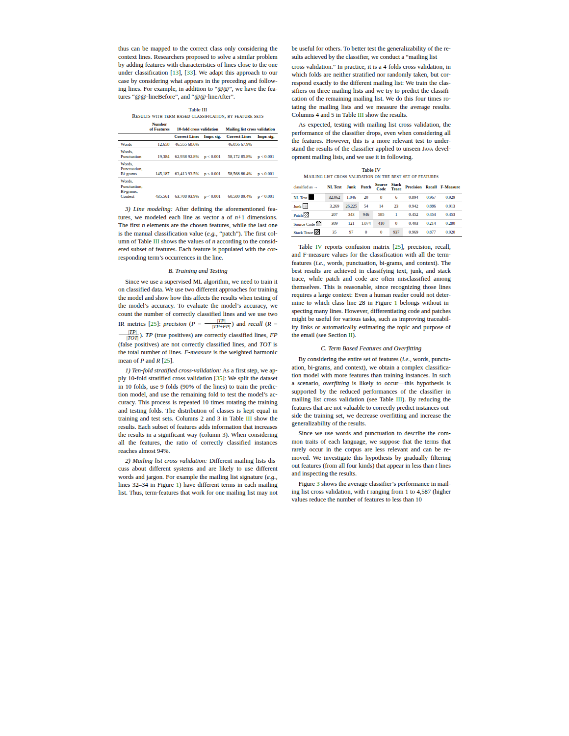thus can be mapped to the correct class only considering the context lines. Researchers proposed to solve a similar problem by adding features with characteristics of lines close to the one under classification [13], [33]. We adapt this approach to our case by considering what appears in the preceding and following lines. For example, in addition to “@@”, we have the features “@@-lineBefore”, and “@@-lineAfter”.
Table III Results with term based classification, by feature sets
| | Number of Features | 10-fold cross validation | Mailing list cross validation |
| --- | --- | --- | --- |
| | | Correct Lines | Impr. sig. | Correct Lines | Impr. sig. |
| Words | 12,658 | 46,555 68.6% | | 46,056 67.9% | |
| Words, Punctuation | 19,384 | 62,938 92.8% | p < 0.001 | 58,172 85.8% | p < 0.001 |
| Words, Punctuation, Bi-grams | 145,187 | 63,413 93.5% | p < 0.001 | 58,568 86.4% | p < 0.001 |
| Words, Punctuation, Bi-grams, Context | 435,561 | 63,708 93.9% | p < 0.001 | 60,580 89.4% | p < 0.001 |
3) Line modeling: After defining the aforementioned features, we modeled each line as vector a of n+1 dimensions. The first n elements are the chosen features, while the last one is the manual classification value (e.g., “patch”). The first column of Table III shows the values of n according to the considered subset of features. Each feature is populated with the corresponding term’s occurrences in the line.
B. Training and Testing
Since we use a supervised ML algorithm, we need to train it on classified data. We use two different approaches for training the model and show how this affects the results when testing of the model’s accuracy. To evaluate the model’s accuracy, we count the number of correctly classified lines and we use two IR metrics [25]: precision (P = |TP||TP+FP|) and recall (R = |TP||TOT|). TP (true positives) are correctly classified lines, FP (false positives) are not correctly classified lines, and TOT is the total number of lines. F-measure is the weighted harmonic mean of P and R [25].
1) Ten-fold stratified cross-validation: As a first step, we apply 10-fold stratified cross validation [35]: We split the dataset in 10 folds, use 9 folds (90% of the lines) to train the prediction model, and use the remaining fold to test the model’s accuracy. This process is repeated 10 times rotating the training and testing folds. The distribution of classes is kept equal in training and test sets. Columns 2 and 3 in Table III show the results. Each subset of features adds information that increases the results in a significant way (column 3). When considering all the features, the ratio of correctly classified instances reaches almost 94%.
2) Mailing list cross-validation: Different mailing lists discuss about different systems and are likely to use different words and jargon. For example the mailing list signature (e.g., lines 32–34 in Figure 1) have different terms in each mailing list. Thus, term-features that work for one mailing list may not be useful for others. To better test the generalizability of the results achieved by the classifier, we conduct a “mailing list
cross validation.” In practice, it is a 4-folds cross validation, in which folds are neither stratified nor randomly taken, but correspond exactly to the different mailing list: We train the classifiers on three mailing lists and we try to predict the classification of the remaining mailing list. We do this four times rotating the mailing lists and we measure the average results. Columns 4 and 5 in Table III show the results.
As expected, testing with mailing list cross validation, the performance of the classifier drops, even when considering all the features. However, this is a more relevant test to understand the results of the classifier applied to unseen Java development mailing lists, and we use it in following.
Table IV Mailing list cross validation on the best set of features
| classified as → | NL Text | Junk | Patch | Source Code | Stack Trace | Precision | Recall | F-Measure |
| --- | --- | --- | --- | --- | --- | --- | --- | --- |
| NL Text | 32,062 | 1,046 | 20 | 8 | 6 | 0.894 | 0.967 | 0.929 |
| Junk | 3,269 | 26,225 | 54 | 14 | 23 | 0.942 | 0.886 | 0.913 |
| Patch | 207 | 343 | 946 | 585 | 1 | 0.452 | 0.454 | 0.453 |
| Source Code | 309 | 121 | 1,074 | 410 | 0 | 0.403 | 0.214 | 0.280 |
| Stack Trace | 35 | 97 | 0 | 0 | 937 | 0.969 | 0.877 | 0.920 |
Table IV reports confusion matrix [25], precision, recall, and F-measure values for the classification with all the term-features (i.e., words, punctuation, bi-grams, and context). The best results are achieved in classifying text, junk, and stack trace, while patch and code are often misclassified among themselves. This is reasonable, since recognizing those lines requires a large context: Even a human reader could not determine to which class line 28 in Figure 1 belongs without inspecting many lines. However, differentiating code and patches might be useful for various tasks, such as improving traceability links or automatically estimating the topic and purpose of the email (see Section II).
C. Term Based Features and Overfitting
By considering the entire set of features (i.e., words, punctuation, bi-grams, and context), we obtain a complex classification model with more features than training instances. In such a scenario, overfitting is likely to occur—this hypothesis is supported by the reduced performances of the classifier in mailing list cross validation (see Table III). By reducing the features that are not valuable to correctly predict instances outside the training set, we decrease overfitting and increase the generalizability of the results.
Since we use words and punctuation to describe the common traits of each language, we suppose that the terms that rarely occur in the corpus are less relevant and can be removed. We investigate this hypothesis by gradually filtering out features (from all four kinds) that appear in less than t lines and inspecting the results.
Figure 3 shows the average classifier’s performance in mailing list cross validation, with t ranging from 1 to 4,587 (higher values reduce the number of features to less than 10